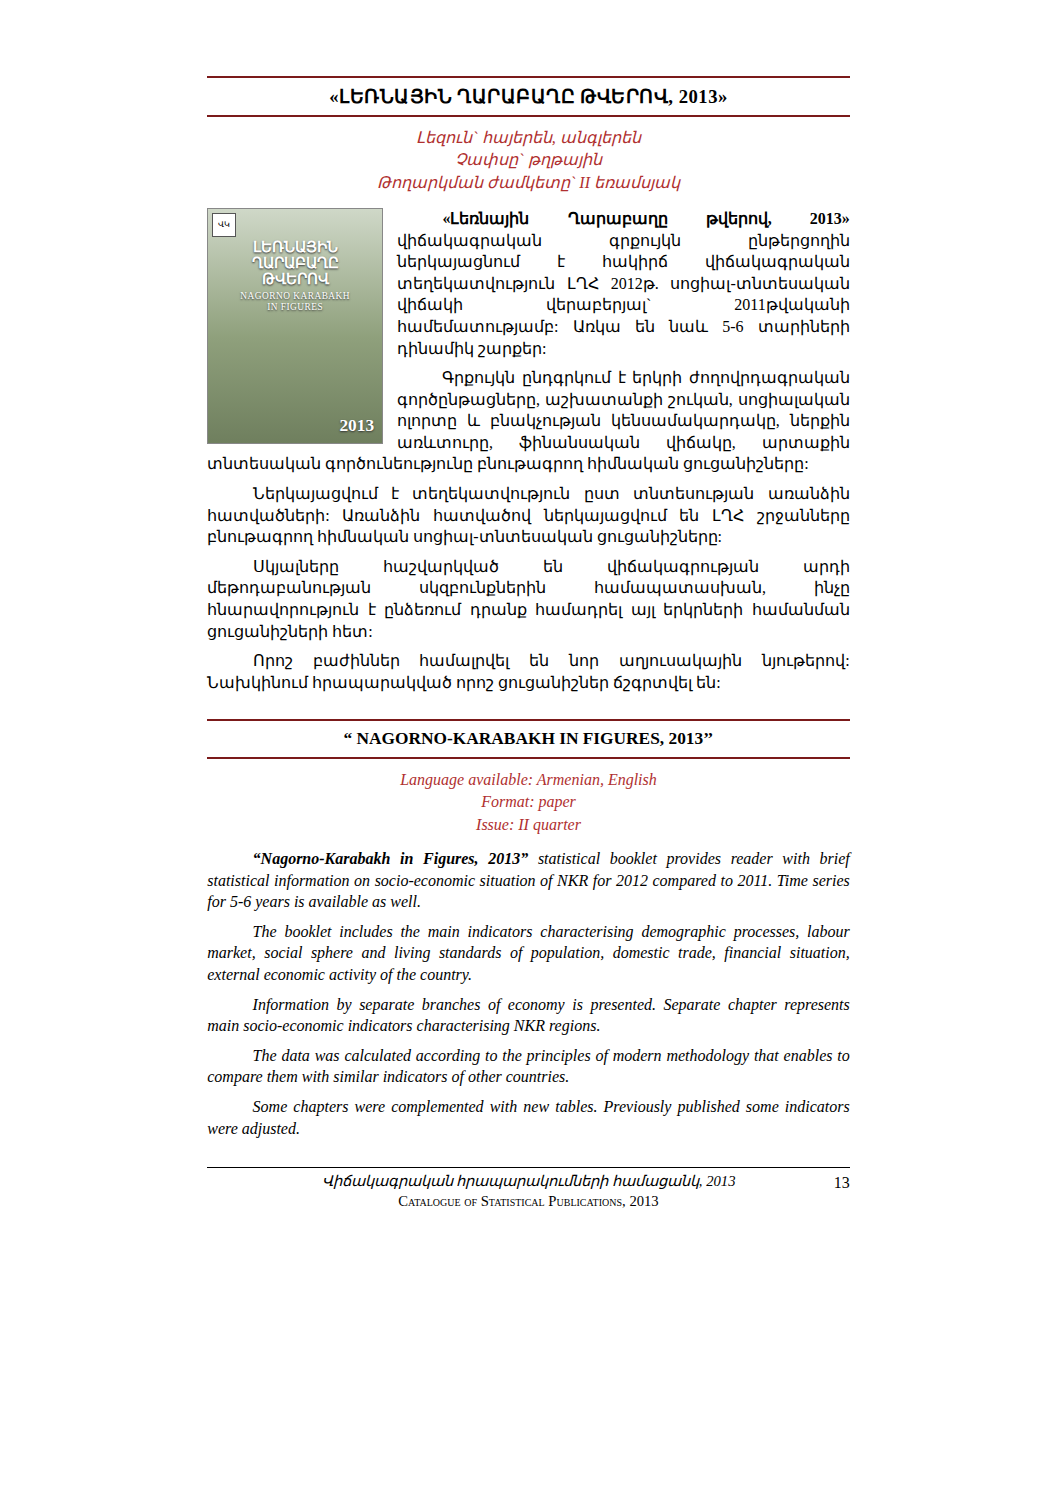«ԼԵՌՆԱՅԻՆ ՂԱՐԱԲԱՂԸ ԹՎԵՐՈՎ, 2013»
Լեզուն` հայերեն, անգլերեն
Չափսը` թղթային
Թողարկման ժամկետը` II եռամսյակ
ՎԿ
ԼԵՌՆԱՅԻՆ
ՂԱՐԱԲԱՂԸ
ԹՎԵՐՈՎ NAGORNO KARABAKH
IN FIGURES
2013
«Լեռնային Ղարաբաղը թվերով, 2013» վիճակագրական գրքույկն ընթերցողին ներկայացնում է հակիրճ վիճակագրական տեղեկատվություն ԼՂՀ 2012թ. սոցիալ-տնտեսական վիճակի վերաբերյալ` 2011թվականի համեմատությամբ: Առկա են նաև 5-6 տարիների դինամիկ շարքեր:
Գրքույկն ընդգրկում է երկրի ժողովրդագրական գործընթացները, աշխատանքի շուկան, սոցիալական ոլորտը և բնակչության կենսամակարդակը, ներքին առևտուրը, ֆինանսական վիճակը, արտաքին տնտեսական գործունեությունը բնութագրող հիմնական ցուցանիշները:
Ներկայացվում է տեղեկատվություն ըստ տնտեսության առանձին հատվածների: Առանձին հատվածով ներկայացվում են ԼՂՀ շրջանները բնութագրող հիմնական սոցիալ-տնտեսական ցուցանիշները:
Սկյալները հաշվարկված են վիճակագրության արդի մեթոդաբանության սկզբունքներին համապատասխան, ինչը հնարավորություն է ընձեռում դրանք համադրել այլ երկրների համանման ցուցանիշների հետ:
Որոշ բաժիններ համալրվել են նոր աղյուսակային նյութերով: Նախկինում հրապարակված որոշ ցուցանիշներ ճշգրտվել են:
“ NAGORNO-KARABAKH IN FIGURES, 2013’’
Language available: Armenian, English
Format: paper
Issue: II quarter
“Nagorno-Karabakh in Figures, 2013” statistical booklet provides reader with brief statistical information on socio-economic situation of NKR for 2012 compared to 2011. Time series for 5-6 years is available as well.
The booklet includes the main indicators characterising demographic processes, labour market, social sphere and living standards of population, domestic trade, financial situation, external economic activity of the country.
Information by separate branches of economy is presented. Separate chapter represents main socio-economic indicators characterising NKR regions.
The data was calculated according to the principles of modern methodology that enables to compare them with similar indicators of other countries.
Some chapters were complemented with new tables. Previously published some indicators were adjusted.
13
Վիճակագրական հրապարակումների համացանկ, 2013
Catalogue of Statistical Publications, 2013